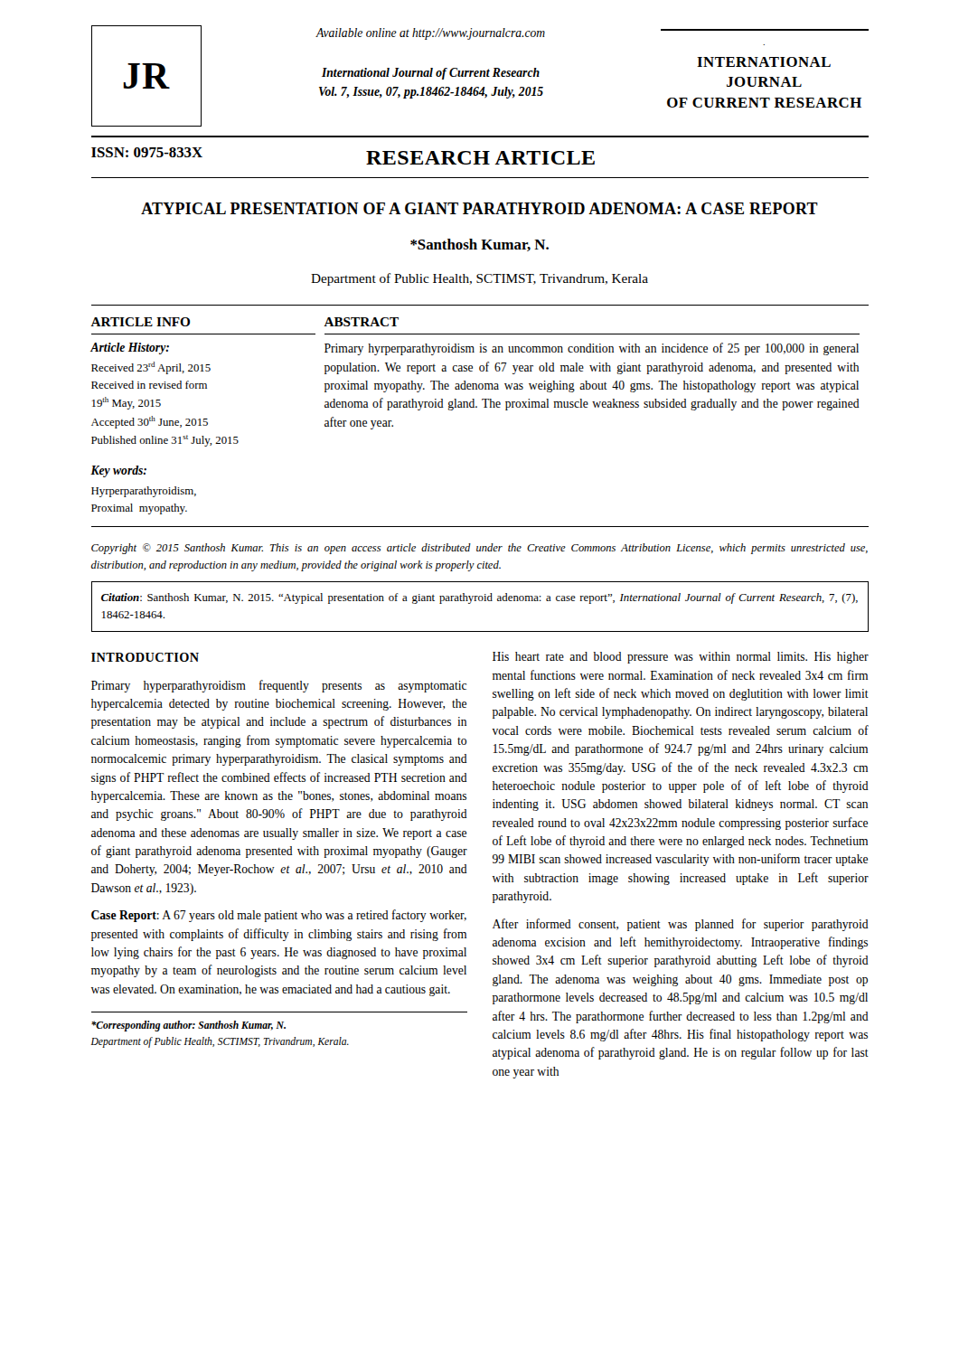JR
Available online at http://www.journalcra.com
International Journal of Current Research
Vol. 7, Issue, 07, pp.18462-18464, July, 2015
. INTERNATIONAL JOURNAL
OF CURRENT RESEARCH
ISSN: 0975-833X
RESEARCH ARTICLE
ATYPICAL PRESENTATION OF A GIANT PARATHYROID ADENOMA: A CASE REPORT
*Santhosh Kumar, N.
Department of Public Health, SCTIMST, Trivandrum, Kerala
| ARTICLE INFO Article History: Received 23 rd April, 2015 Received in revised form 19 th May, 2015 Accepted 30 th June, 2015 Published online 31 st July, 2015 Key words: Hyrperparathyroidism, Proximal myopathy. | ABSTRACT Primary hyrperparathyroidism is an uncommon condition with an incidence of 25 per 100,000 in general population. We report a case of 67 year old male with giant parathyroid adenoma, and presented with proximal myopathy. The adenoma was weighing about 40 gms. The histopathology report was atypical adenoma of parathyroid gland. The proximal muscle weakness subsided gradually and the power regained after one year. |
Copyright © 2015 Santhosh Kumar. This is an open access article distributed under the Creative Commons Attribution License, which permits unrestricted use, distribution, and reproduction in any medium, provided the original work is properly cited.
Citation: Santhosh Kumar, N. 2015. “Atypical presentation of a giant parathyroid adenoma: a case report”, International Journal of Current Research, 7, (7), 18462-18464.
INTRODUCTION
Primary hyperparathyroidism frequently presents as asymptomatic hypercalcemia detected by routine biochemical screening. However, the presentation may be atypical and include a spectrum of disturbances in calcium homeostasis, ranging from symptomatic severe hypercalcemia to normocalcemic primary hyperparathyroidism. The clasical symptoms and signs of PHPT reflect the combined effects of increased PTH secretion and hypercalcemia. These are known as the "bones, stones, abdominal moans and psychic groans." About 80-90% of PHPT are due to parathyroid adenoma and these adenomas are usually smaller in size. We report a case of giant parathyroid adenoma presented with proximal myopathy (Gauger and Doherty, 2004; Meyer-Rochow et al., 2007; Ursu et al., 2010 and Dawson et al., 1923).
Case Report: A 67 years old male patient who was a retired factory worker, presented with complaints of difficulty in climbing stairs and rising from low lying chairs for the past 6 years. He was diagnosed to have proximal myopathy by a team of neurologists and the routine serum calcium level was elevated. On examination, he was emaciated and had a cautious gait.
*Corresponding author: Santhosh Kumar, N.
Department of Public Health, SCTIMST, Trivandrum, Kerala.
His heart rate and blood pressure was within normal limits. His higher mental functions were normal. Examination of neck revealed 3x4 cm firm swelling on left side of neck which moved on deglutition with lower limit palpable. No cervical lymphadenopathy. On indirect laryngoscopy, bilateral vocal cords were mobile. Biochemical tests revealed serum calcium of 15.5mg/dL and parathormone of 924.7 pg/ml and 24hrs urinary calcium excretion was 355mg/day. USG of the of the neck revealed 4.3x2.3 cm heteroechoic nodule posterior to upper pole of of left lobe of thyroid indenting it. USG abdomen showed bilateral kidneys normal. CT scan revealed round to oval 42x23x22mm nodule compressing posterior surface of Left lobe of thyroid and there were no enlarged neck nodes. Technetium 99 MIBI scan showed increased vascularity with non-uniform tracer uptake with subtraction image showing increased uptake in Left superior parathyroid.
After informed consent, patient was planned for superior parathyroid adenoma excision and left hemithyroidectomy. Intraoperative findings showed 3x4 cm Left superior parathyroid abutting Left lobe of thyroid gland. The adenoma was weighing about 40 gms. Immediate post op parathormone levels decreased to 48.5pg/ml and calcium was 10.5 mg/dl after 4 hrs. The parathormone further decreased to less than 1.2pg/ml and calcium levels 8.6 mg/dl after 48hrs. His final histopathology report was atypical adenoma of parathyroid gland. He is on regular follow up for last one year with